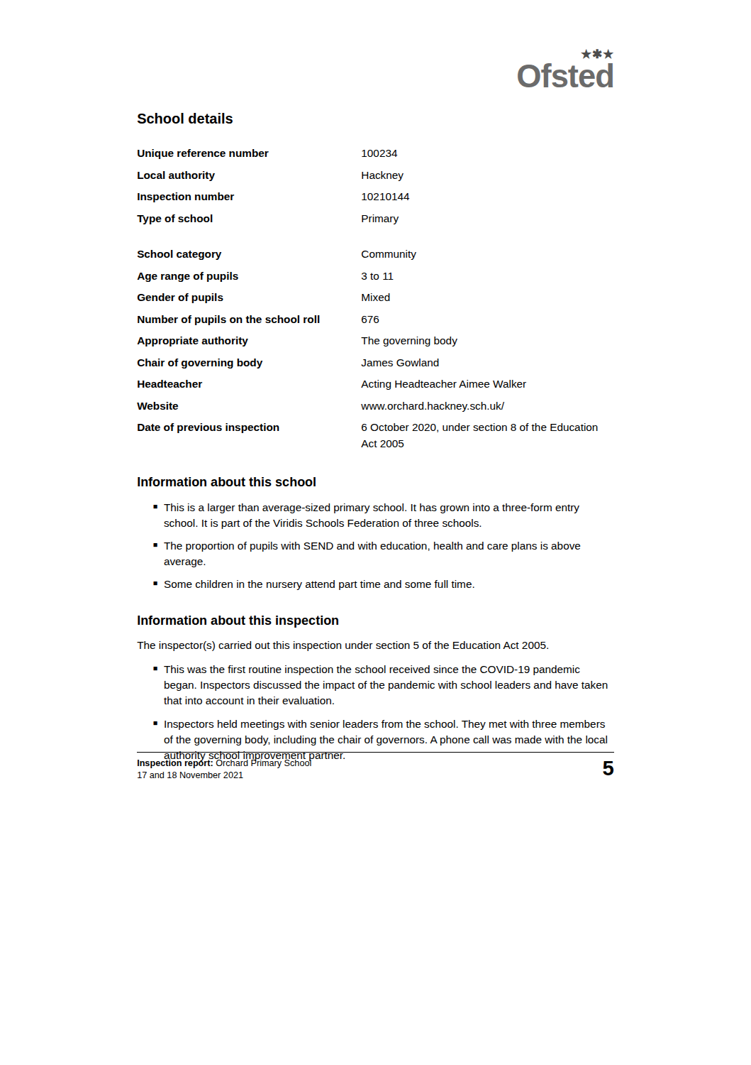★✱★
Ofsted
School details
| Unique reference number | 100234 |
| Local authority | Hackney |
| Inspection number | 10210144 |
| Type of school | Primary |
| School category | Community |
| Age range of pupils | 3 to 11 |
| Gender of pupils | Mixed |
| Number of pupils on the school roll | 676 |
| Appropriate authority | The governing body |
| Chair of governing body | James Gowland |
| Headteacher | Acting Headteacher Aimee Walker |
| Website | www.orchard.hackney.sch.uk/ |
| Date of previous inspection | 6 October 2020, under section 8 of the Education Act 2005 |
Information about this school
This is a larger than average-sized primary school. It has grown into a three-form entry school. It is part of the Viridis Schools Federation of three schools.
The proportion of pupils with SEND and with education, health and care plans is above average.
Some children in the nursery attend part time and some full time.
Information about this inspection
The inspector(s) carried out this inspection under section 5 of the Education Act 2005.
This was the first routine inspection the school received since the COVID-19 pandemic began. Inspectors discussed the impact of the pandemic with school leaders and have taken that into account in their evaluation.
Inspectors held meetings with senior leaders from the school. They met with three members of the governing body, including the chair of governors. A phone call was made with the local authority school improvement partner.
Inspection report: Orchard Primary School
17 and 18 November 2021
5